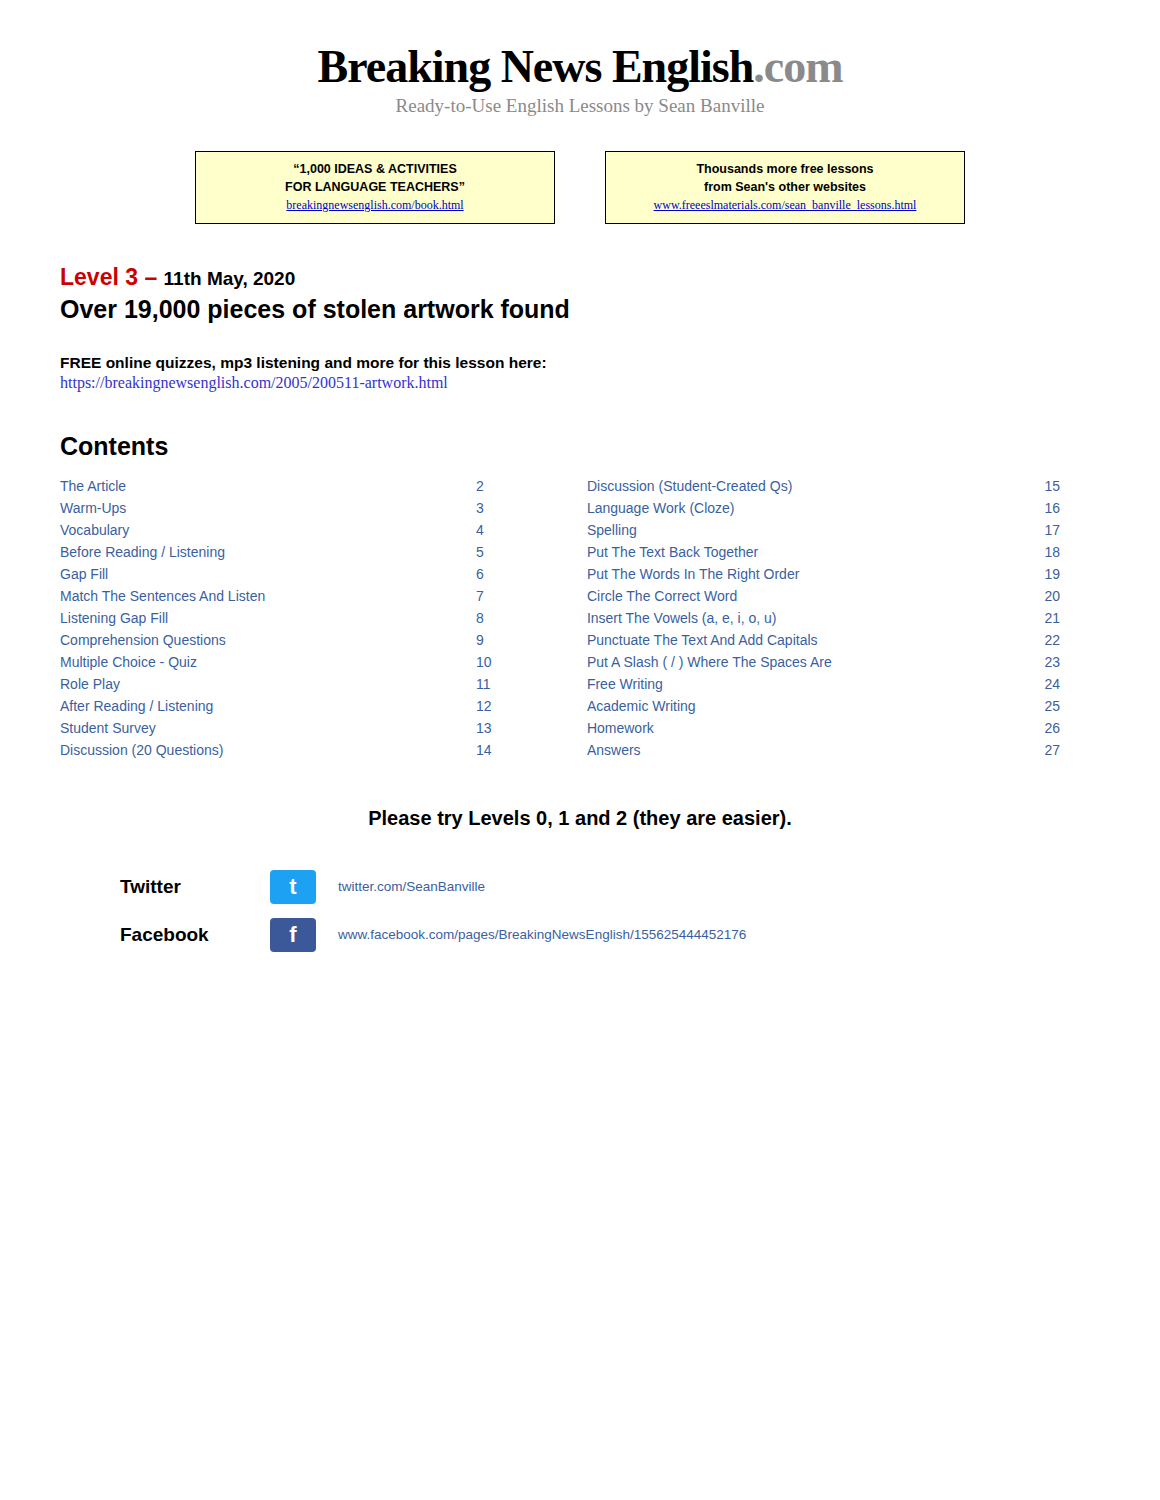Breaking News English.com
Ready-to-Use English Lessons by Sean Banville
“1,000 IDEAS & ACTIVITIES
FOR LANGUAGE TEACHERS”
breakingnewsenglish.com/book.html
Thousands more free lessons
from Sean's other websites
www.freeeslmaterials.com/sean_banville_lessons.html
Level 3 – 11th May, 2020
Over 19,000 pieces of stolen artwork found
FREE online quizzes, mp3 listening and more for this lesson here:
https://breakingnewsenglish.com/2005/200511-artwork.html
Contents
| The Article | 2 | | Discussion (Student-Created Qs) | 15 |
| Warm-Ups | 3 | | Language Work (Cloze) | 16 |
| Vocabulary | 4 | | Spelling | 17 |
| Before Reading / Listening | 5 | | Put The Text Back Together | 18 |
| Gap Fill | 6 | | Put The Words In The Right Order | 19 |
| Match The Sentences And Listen | 7 | | Circle The Correct Word | 20 |
| Listening Gap Fill | 8 | | Insert The Vowels (a, e, i, o, u) | 21 |
| Comprehension Questions | 9 | | Punctuate The Text And Add Capitals | 22 |
| Multiple Choice - Quiz | 10 | | Put A Slash ( / ) Where The Spaces Are | 23 |
| Role Play | 11 | | Free Writing | 24 |
| After Reading / Listening | 12 | | Academic Writing | 25 |
| Student Survey | 13 | | Homework | 26 |
| Discussion (20 Questions) | 14 | | Answers | 27 |
Please try Levels 0, 1 and 2 (they are easier).
Twitter
t
twitter.com/SeanBanville
Facebook
f
www.facebook.com/pages/BreakingNewsEnglish/155625444452176